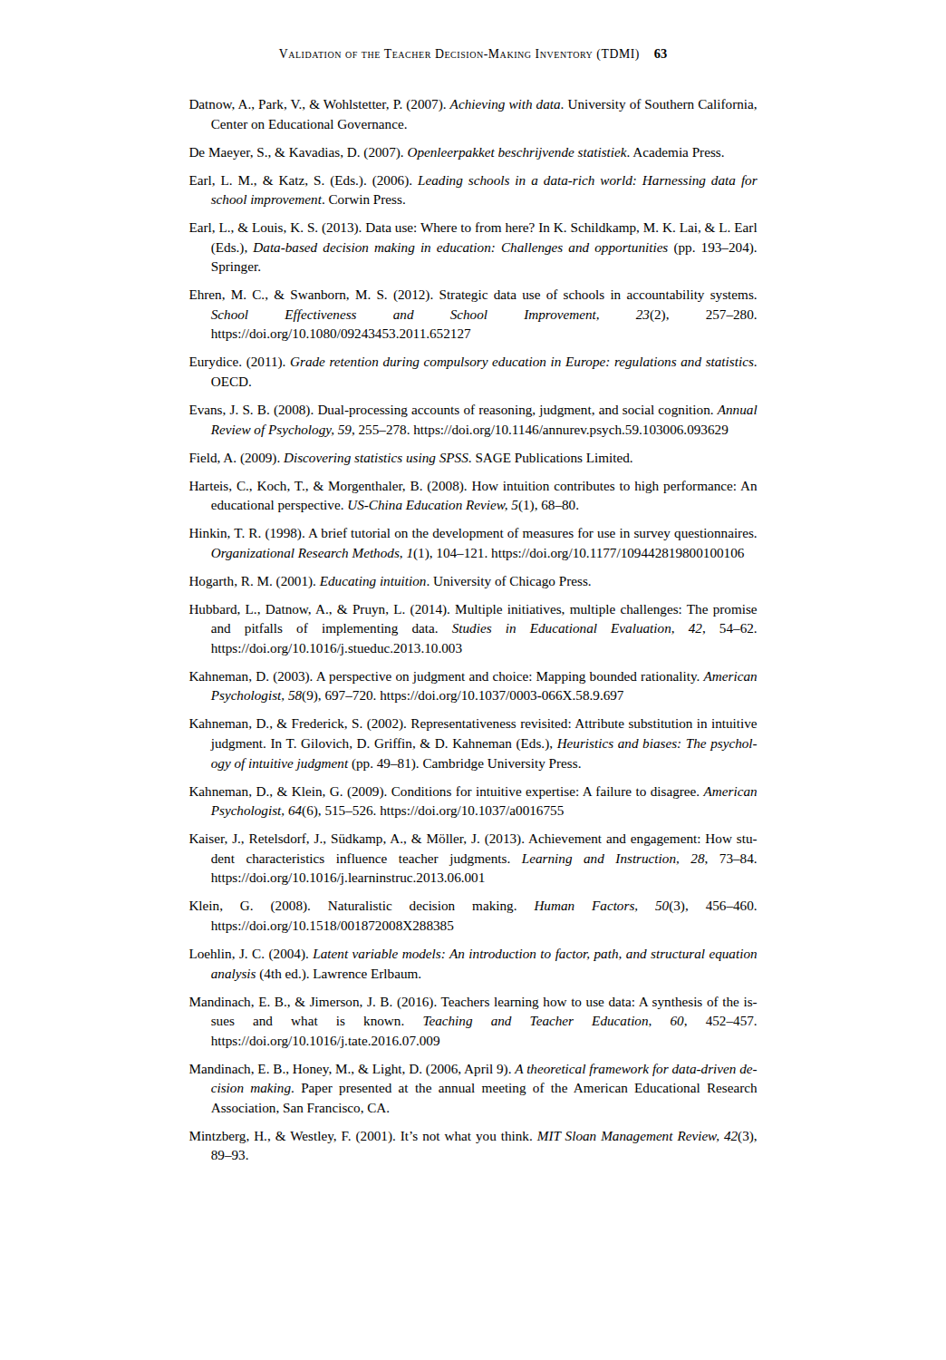Validation of the Teacher Decision-Making Inventory (TDMI)63
Datnow, A., Park, V., & Wohlstetter, P. (2007). Achieving with data. University of Southern California, Center on Educational Governance.
De Maeyer, S., & Kavadias, D. (2007). Openleerpakket beschrijvende statistiek. Academia Press.
Earl, L. M., & Katz, S. (Eds.). (2006). Leading schools in a data-rich world: Harnessing data for school improvement. Corwin Press.
Earl, L., & Louis, K. S. (2013). Data use: Where to from here? In K. Schildkamp, M. K. Lai, & L. Earl (Eds.), Data-based decision making in education: Challenges and opportunities (pp. 193–204). Springer.
Ehren, M. C., & Swanborn, M. S. (2012). Strategic data use of schools in accountability systems. School Effectiveness and School Improvement, 23(2), 257–280. https://doi.org/10.1080/09243453.2011.652127
Eurydice. (2011). Grade retention during compulsory education in Europe: regulations and statistics. OECD.
Evans, J. S. B. (2008). Dual-processing accounts of reasoning, judgment, and social cognition. Annual Review of Psychology, 59, 255–278. https://doi.org/10.1146/annurev.psych.59.103006.093629
Field, A. (2009). Discovering statistics using SPSS. SAGE Publications Limited.
Harteis, C., Koch, T., & Morgenthaler, B. (2008). How intuition contributes to high performance: An educational perspective. US-China Education Review, 5(1), 68–80.
Hinkin, T. R. (1998). A brief tutorial on the development of measures for use in survey questionnaires. Organizational Research Methods, 1(1), 104–121. https://doi.org/10.1177/109442819800100106
Hogarth, R. M. (2001). Educating intuition. University of Chicago Press.
Hubbard, L., Datnow, A., & Pruyn, L. (2014). Multiple initiatives, multiple challenges: The promise and pitfalls of implementing data. Studies in Educational Evaluation, 42, 54–62. https://doi.org/10.1016/j.stueduc.2013.10.003
Kahneman, D. (2003). A perspective on judgment and choice: Mapping bounded rationality. American Psychologist, 58(9), 697–720. https://doi.org/10.1037/0003-066X.58.9.697
Kahneman, D., & Frederick, S. (2002). Representativeness revisited: Attribute substitution in intuitive judgment. In T. Gilovich, D. Griffin, & D. Kahneman (Eds.), Heuristics and biases: The psychology of intuitive judgment (pp. 49–81). Cambridge University Press.
Kahneman, D., & Klein, G. (2009). Conditions for intuitive expertise: A failure to disagree. American Psychologist, 64(6), 515–526. https://doi.org/10.1037/a0016755
Kaiser, J., Retelsdorf, J., Südkamp, A., & Möller, J. (2013). Achievement and engagement: How student characteristics influence teacher judgments. Learning and Instruction, 28, 73–84. https://doi.org/10.1016/j.learninstruc.2013.06.001
Klein, G. (2008). Naturalistic decision making. Human Factors, 50(3), 456–460. https://doi. org/10.1518/001872008X288385
Loehlin, J. C. (2004). Latent variable models: An introduction to factor, path, and structural equation analysis (4th ed.). Lawrence Erlbaum.
Mandinach, E. B., & Jimerson, J. B. (2016). Teachers learning how to use data: A synthesis of the issues and what is known. Teaching and Teacher Education, 60, 452–457. https://doi. org/10.1016/j.tate.2016.07.009
Mandinach, E. B., Honey, M., & Light, D. (2006, April 9). A theoretical framework for data-driven decision making. Paper presented at the annual meeting of the American Educational Research Association, San Francisco, CA.
Mintzberg, H., & Westley, F. (2001). It’s not what you think. MIT Sloan Management Review, 42(3), 89–93.